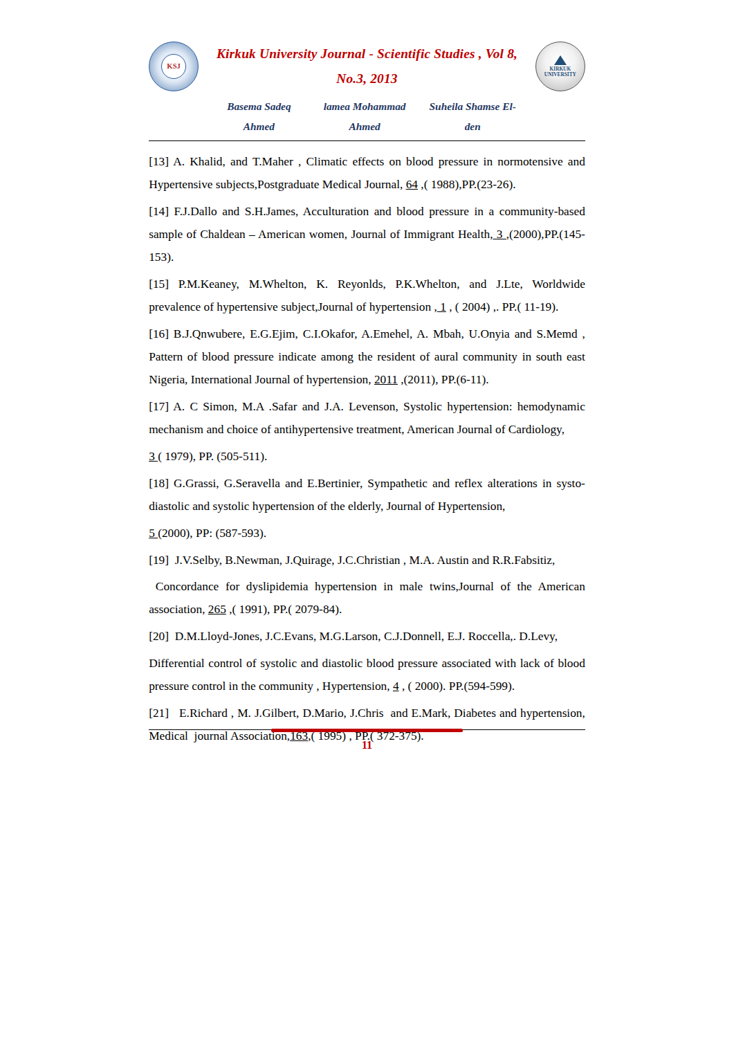KSJ
KIRKUK
UNIVERSITY
Kirkuk University Journal - Scientific Studies , Vol 8, No.3, 2013
Basema Sadeq Ahmed lamea Mohammad Ahmed Suheila Shamse El-den
[13] A. Khalid, and T.Maher , Climatic effects on blood pressure in normotensive and Hypertensive subjects,Postgraduate Medical Journal, 64 ,( 1988),PP.(23-26).
[14] F.J.Dallo and S.H.James, Acculturation and blood pressure in a community-based sample of Chaldean – American women, Journal of Immigrant Health, 3 ,(2000),PP.(145-153).
[15] P.M.Keaney, M.Whelton, K. Reyonlds, P.K.Whelton, and J.Lte, Worldwide prevalence of hypertensive subject,Journal of hypertension , 1 , ( 2004) ,. PP.( 11-19).
[16] B.J.Qnwubere, E.G.Ejim, C.I.Okafor, A.Emehel, A. Mbah, U.Onyia and S.Memd , Pattern of blood pressure indicate among the resident of aural community in south east Nigeria, International Journal of hypertension, 2011 ,(2011), PP.(6-11).
[17] A. C Simon, M.A .Safar and J.A. Levenson, Systolic hypertension: hemodynamic mechanism and choice of antihypertensive treatment, American Journal of Cardiology,
3 ( 1979), PP. (505-511).
[18] G.Grassi, G.Seravella and E.Bertinier, Sympathetic and reflex alterations in systo-diastolic and systolic hypertension of the elderly, Journal of Hypertension,
5 (2000), PP: (587-593).
[19] J.V.Selby, B.Newman, J.Quirage, J.C.Christian , M.A. Austin and R.R.Fabsitiz,
Concordance for dyslipidemia hypertension in male twins,Journal of the American association, 265 ,( 1991), PP.( 2079-84).
[20] D.M.Lloyd-Jones, J.C.Evans, M.G.Larson, C.J.Donnell, E.J. Roccella,. D.Levy,
Differential control of systolic and diastolic blood pressure associated with lack of blood pressure control in the community , Hypertension, 4 , ( 2000). PP.(594-599).
[21] E.Richard , M. J.Gilbert, D.Mario, J.Chris and E.Mark, Diabetes and hypertension, Medical journal Association,163,( 1995) , PP.( 372-375).
11